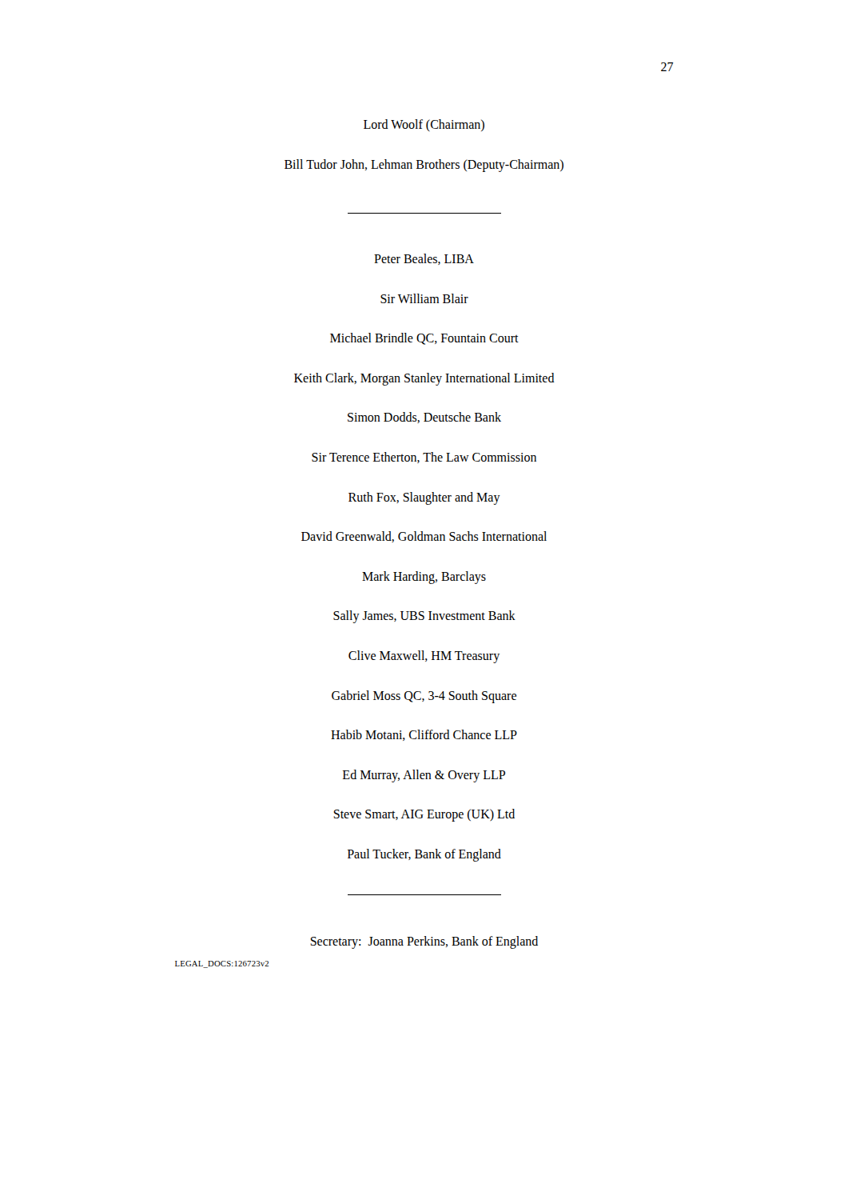27
Lord Woolf (Chairman)
Bill Tudor John, Lehman Brothers (Deputy-Chairman)
Peter Beales, LIBA
Sir William Blair
Michael Brindle QC, Fountain Court
Keith Clark, Morgan Stanley International Limited
Simon Dodds, Deutsche Bank
Sir Terence Etherton, The Law Commission
Ruth Fox, Slaughter and May
David Greenwald, Goldman Sachs International
Mark Harding, Barclays
Sally James, UBS Investment Bank
Clive Maxwell, HM Treasury
Gabriel Moss QC, 3-4 South Square
Habib Motani, Clifford Chance LLP
Ed Murray, Allen & Overy LLP
Steve Smart, AIG Europe (UK) Ltd
Paul Tucker, Bank of England
Secretary: Joanna Perkins, Bank of England
LEGAL_DOCS:126723v2